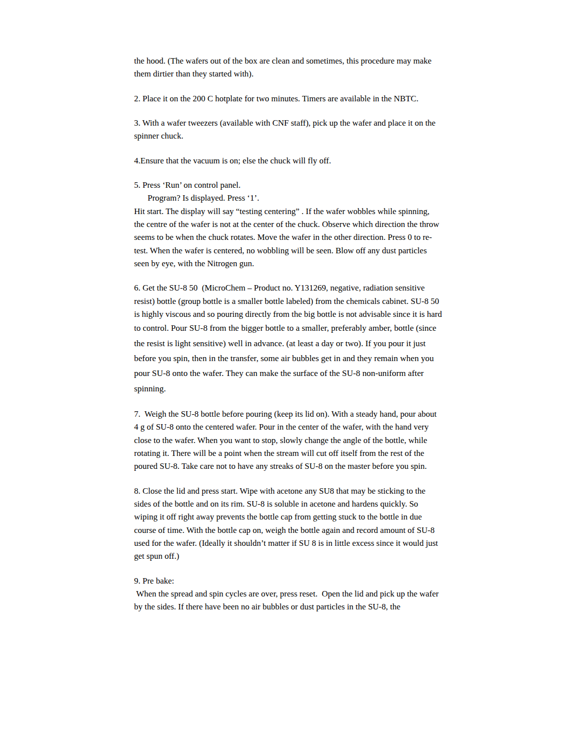the hood. (The wafers out of the box are clean and sometimes, this procedure may make them dirtier than they started with).
2. Place it on the 200 C hotplate for two minutes. Timers are available in the NBTC.
3. With a wafer tweezers (available with CNF staff), pick up the wafer and place it on the spinner chuck.
4.Ensure that the vacuum is on; else the chuck will fly off.
5. Press ‘Run’ on control panel.
Program? Is displayed. Press ‘1’. Hit start. The display will say “testing centering” . If the wafer wobbles while spinning, the centre of the wafer is not at the center of the chuck. Observe which direction the throw seems to be when the chuck rotates. Move the wafer in the other direction. Press 0 to re-test. When the wafer is centered, no wobbling will be seen. Blow off any dust particles seen by eye, with the Nitrogen gun.
6. Get the SU-8 50 (MicroChem – Product no. Y131269, negative, radiation sensitive resist) bottle (group bottle is a smaller bottle labeled) from the chemicals cabinet. SU-8 50 is highly viscous and so pouring directly from the big bottle is not advisable since it is hard to control. Pour SU-8 from the bigger bottle to a smaller, preferably amber, bottle (since the resist is light sensitive) well in advance. (at least a day or two). If you pour it just before you spin, then in the transfer, some air bubbles get in and they remain when you pour SU-8 onto the wafer. They can make the surface of the SU-8 non-uniform after spinning.
7. Weigh the SU-8 bottle before pouring (keep its lid on). With a steady hand, pour about 4 g of SU-8 onto the centered wafer. Pour in the center of the wafer, with the hand very close to the wafer. When you want to stop, slowly change the angle of the bottle, while rotating it. There will be a point when the stream will cut off itself from the rest of the poured SU-8. Take care not to have any streaks of SU-8 on the master before you spin.
8. Close the lid and press start. Wipe with acetone any SU8 that may be sticking to the sides of the bottle and on its rim. SU-8 is soluble in acetone and hardens quickly. So wiping it off right away prevents the bottle cap from getting stuck to the bottle in due course of time. With the bottle cap on, weigh the bottle again and record amount of SU-8 used for the wafer. (Ideally it shouldn’t matter if SU 8 is in little excess since it would just get spun off.)
9. Pre bake:
When the spread and spin cycles are over, press reset. Open the lid and pick up the wafer by the sides. If there have been no air bubbles or dust particles in the SU-8, the